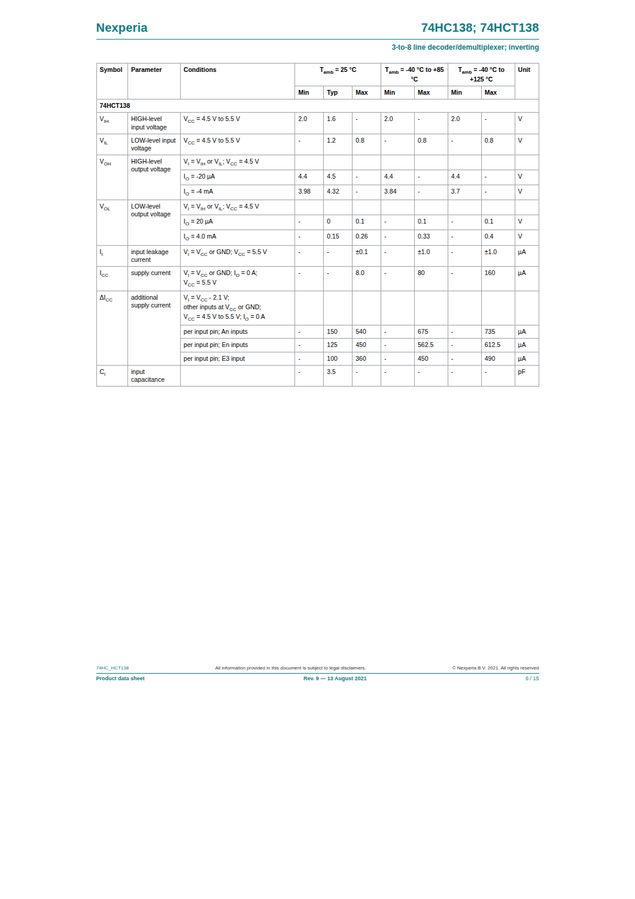Nexperia
74HC138; 74HCT138
3-to-8 line decoder/demultiplexer; inverting
| Symbol | Parameter | Conditions | T amb = 25 °C | T amb = -40 °C to +85 °C | T amb = -40 °C to +125 °C | Unit |
| --- | --- | --- | --- | --- | --- | --- |
| Min | Typ | Max | Min | Max | Min | Max |
| 74HCT138 |
| V IH | HIGH-level input voltage | V CC = 4.5 V to 5.5 V | 2.0 | 1.6 | - | 2.0 | - | 2.0 | - | V |
| V IL | LOW-level input voltage | V CC = 4.5 V to 5.5 V | - | 1.2 | 0.8 | - | 0.8 | - | 0.8 | V |
| V OH | HIGH-level output voltage | V I = V IH or V IL ; V CC = 4.5 V | | | | | | | | |
| I O = -20 µA | 4.4 | 4.5 | - | 4.4 | - | 4.4 | - | V |
| I O = -4 mA | 3.98 | 4.32 | - | 3.84 | - | 3.7 | - | V |
| V OL | LOW-level output voltage | V I = V IH or V IL ; V CC = 4.5 V | | | | | | | | |
| I O = 20 µA | - | 0 | 0.1 | - | 0.1 | - | 0.1 | V |
| I O = 4.0 mA | - | 0.15 | 0.26 | - | 0.33 | - | 0.4 | V |
| I I | input leakage current | V I = V CC or GND; V CC = 5.5 V | - | - | ±0.1 | - | ±1.0 | - | ±1.0 | µA |
| I CC | supply current | V I = V CC or GND; I O = 0 A; V CC = 5.5 V | - | - | 8.0 | - | 80 | - | 160 | µA |
| ΔI CC | additional supply current | V I = V CC - 2.1 V; other inputs at V CC or GND; V CC = 4.5 V to 5.5 V; I O = 0 A | | | | | | | | |
| per input pin; An inputs | - | 150 | 540 | - | 675 | - | 735 | µA |
| per input pin; En inputs | - | 125 | 450 | - | 562.5 | - | 612.5 | µA |
| per input pin; E3 input | - | 100 | 360 | - | 450 | - | 490 | µA |
| C I | input capacitance | | - | 3.5 | - | - | - | - | - | pF |
74HC_HCT138
All information provided in this document is subject to legal disclaimers.
© Nexperia B.V. 2021. All rights reserved
Product data sheet
Rev. 9 — 13 August 2021
6 / 15